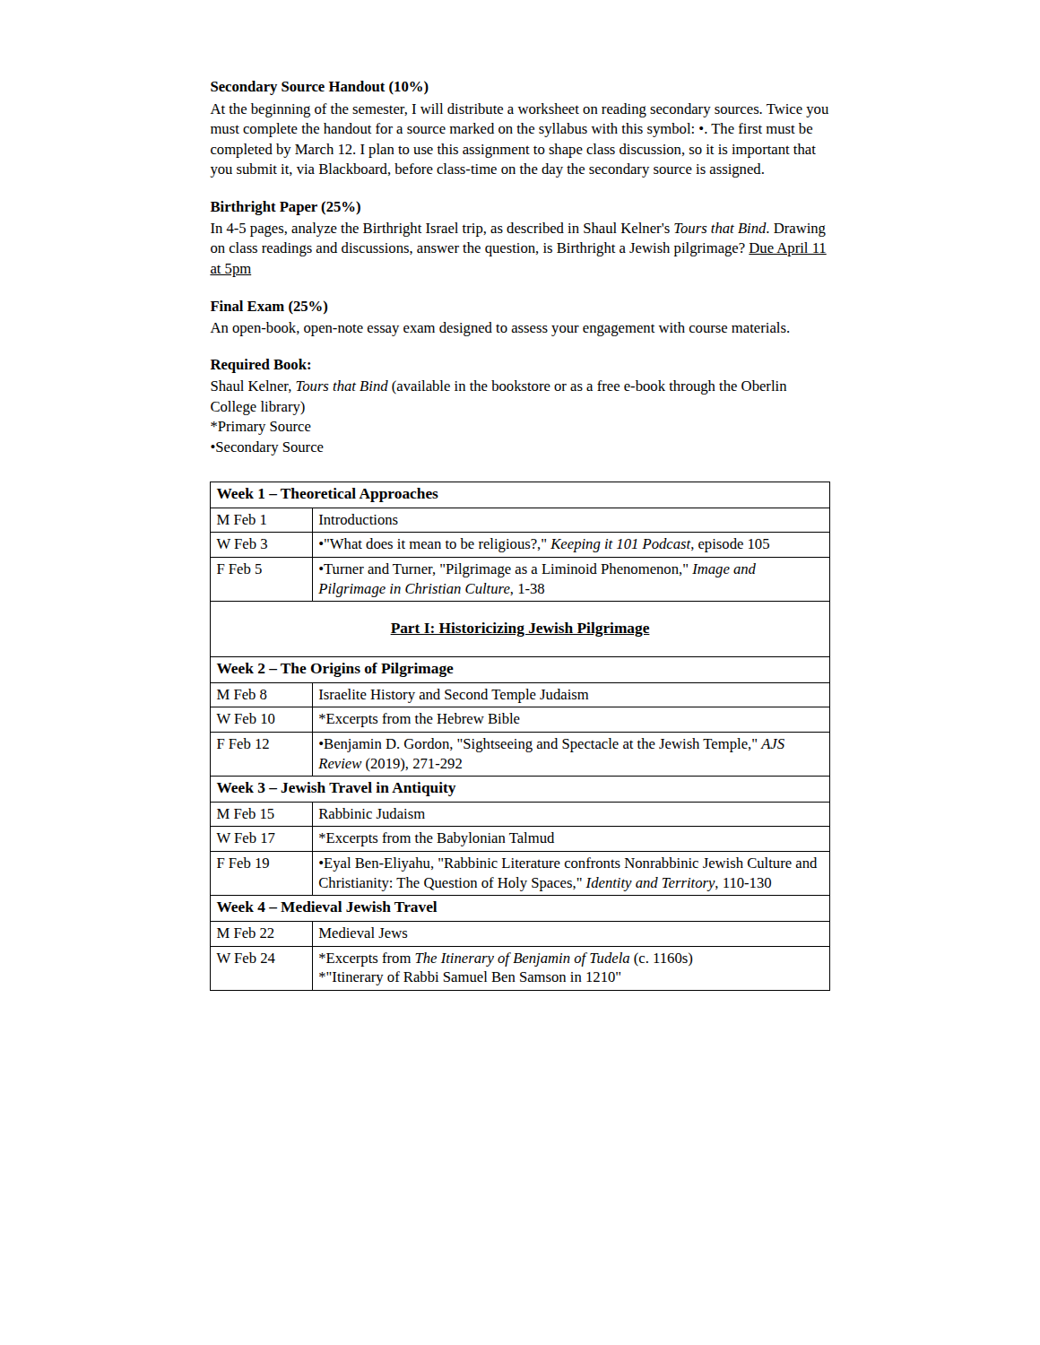Secondary Source Handout (10%)
At the beginning of the semester, I will distribute a worksheet on reading secondary sources. Twice you must complete the handout for a source marked on the syllabus with this symbol: •. The first must be completed by March 12. I plan to use this assignment to shape class discussion, so it is important that you submit it, via Blackboard, before class-time on the day the secondary source is assigned.
Birthright Paper (25%)
In 4-5 pages, analyze the Birthright Israel trip, as described in Shaul Kelner's Tours that Bind. Drawing on class readings and discussions, answer the question, is Birthright a Jewish pilgrimage? Due April 11 at 5pm
Final Exam (25%)
An open-book, open-note essay exam designed to assess your engagement with course materials.
Required Book:
Shaul Kelner, Tours that Bind (available in the bookstore or as a free e-book through the Oberlin College library)
*Primary Source
•Secondary Source
| Week 1 – Theoretical Approaches |
| M Feb 1 | Introductions |
| W Feb 3 | •"What does it mean to be religious?," Keeping it 101 Podcast , episode 105 |
| F Feb 5 | •Turner and Turner, "Pilgrimage as a Liminoid Phenomenon," Image and Pilgrimage in Christian Culture , 1-38 |
| Part I: Historicizing Jewish Pilgrimage |
| Week 2 – The Origins of Pilgrimage |
| M Feb 8 | Israelite History and Second Temple Judaism |
| W Feb 10 | *Excerpts from the Hebrew Bible |
| F Feb 12 | •Benjamin D. Gordon, "Sightseeing and Spectacle at the Jewish Temple," AJS Review (2019), 271-292 |
| Week 3 – Jewish Travel in Antiquity |
| M Feb 15 | Rabbinic Judaism |
| W Feb 17 | *Excerpts from the Babylonian Talmud |
| F Feb 19 | •Eyal Ben-Eliyahu, "Rabbinic Literature confronts Nonrabbinic Jewish Culture and Christianity: The Question of Holy Spaces," Identity and Territory , 110-130 |
| Week 4 – Medieval Jewish Travel |
| M Feb 22 | Medieval Jews |
| W Feb 24 | *Excerpts from The Itinerary of Benjamin of Tudela (c. 1160s) *"Itinerary of Rabbi Samuel Ben Samson in 1210" |